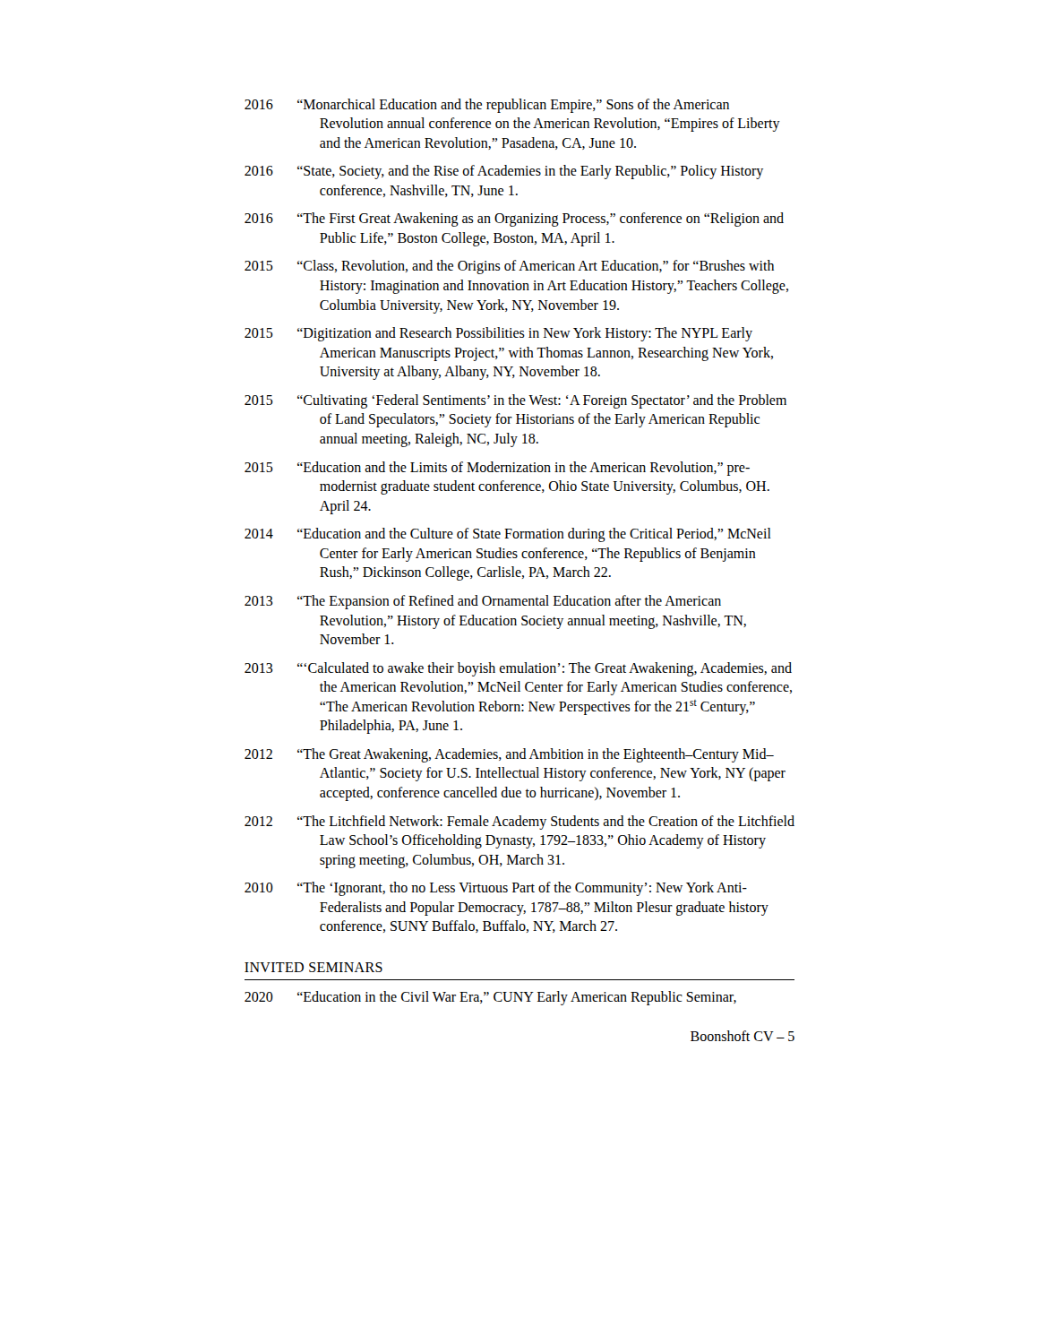2016
“Monarchical Education and the republican Empire,” Sons of the American Revolution annual conference on the American Revolution, “Empires of Liberty and the American Revolution,” Pasadena, CA, June 10.
2016
“State, Society, and the Rise of Academies in the Early Republic,” Policy History conference, Nashville, TN, June 1.
2016
“The First Great Awakening as an Organizing Process,” conference on “Religion and Public Life,” Boston College, Boston, MA, April 1.
2015
“Class, Revolution, and the Origins of American Art Education,” for “Brushes with History: Imagination and Innovation in Art Education History,” Teachers College, Columbia University, New York, NY, November 19.
2015
“Digitization and Research Possibilities in New York History: The NYPL Early American Manuscripts Project,” with Thomas Lannon, Researching New York, University at Albany, Albany, NY, November 18.
2015
“Cultivating ‘Federal Sentiments’ in the West: ‘A Foreign Spectator’ and the Problem of Land Speculators,” Society for Historians of the Early American Republic annual meeting, Raleigh, NC, July 18.
2015
“Education and the Limits of Modernization in the American Revolution,” pre-modernist graduate student conference, Ohio State University, Columbus, OH. April 24.
2014
“Education and the Culture of State Formation during the Critical Period,” McNeil Center for Early American Studies conference, “The Republics of Benjamin Rush,” Dickinson College, Carlisle, PA, March 22.
2013
“The Expansion of Refined and Ornamental Education after the American Revolution,” History of Education Society annual meeting, Nashville, TN, November 1.
2013
“‘Calculated to awake their boyish emulation’: The Great Awakening, Academies, and the American Revolution,” McNeil Center for Early American Studies conference, “The American Revolution Reborn: New Perspectives for the 21st Century,” Philadelphia, PA, June 1.
2012
“The Great Awakening, Academies, and Ambition in the Eighteenth–Century Mid–Atlantic,” Society for U.S. Intellectual History conference, New York, NY (paper accepted, conference cancelled due to hurricane), November 1.
2012
“The Litchfield Network: Female Academy Students and the Creation of the Litchfield Law School’s Officeholding Dynasty, 1792–1833,” Ohio Academy of History spring meeting, Columbus, OH, March 31.
2010
“The ‘Ignorant, tho no Less Virtuous Part of the Community’: New York Anti-Federalists and Popular Democracy, 1787–88,” Milton Plesur graduate history conference, SUNY Buffalo, Buffalo, NY, March 27.
INVITED SEMINARS
2020
“Education in the Civil War Era,” CUNY Early American Republic Seminar,
Boonshoft CV – 5